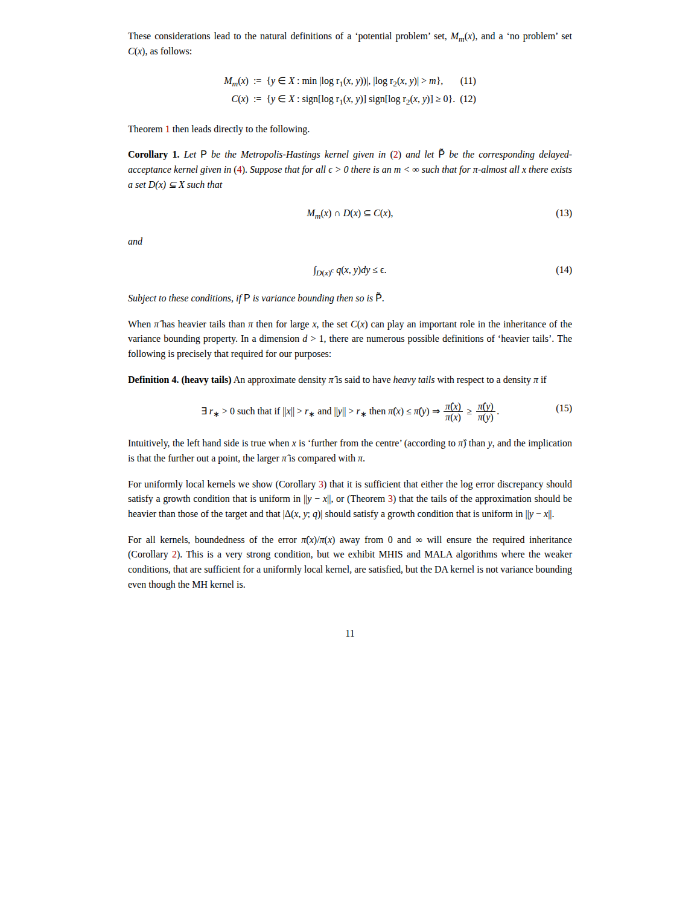These considerations lead to the natural definitions of a ‘potential problem’ set, Mm(x), and a ‘no problem’ set C(x), as follows:
| M m ( x ) | := | { y ∈ X : min /log r 1 ( x , y ))/, /log r 2 ( x , y )/ > m }, | (11) |
| C ( x ) | := | { y ∈ X : sign[log r 1 ( x , y )] sign[log r 2 ( x , y )] ≥ 0}. | (12) |
Theorem 1 then leads directly to the following.
Corollary 1. Let P be the Metropolis-Hastings kernel given in (2) and let P̃ be the corresponding delayed-acceptance kernel given in (4). Suppose that for all ϵ > 0 there is an m < ∞ such that for π-almost all x there exists a set D(x) ⊆ X such that
Mm(x) ∩ D(x) ⊆ C(x), (13)
and
∫D(x)c q(x, y)dy ≤ ϵ. (14)
Subject to these conditions, if P is variance bounding then so is P̃.
When π̂ has heavier tails than π then for large x, the set C(x) can play an important role in the inheritance of the variance bounding property. In a dimension d > 1, there are numerous possible definitions of ‘heavier tails’. The following is precisely that required for our purposes:
Definition 4. (heavy tails) An approximate density π̂ is said to have heavy tails with respect to a density π if
∃ r∗ > 0 such that if ||x|| > r∗ and ||y|| > r∗ then π̂(x) ≤ π̂(y) ⇒ π̂(x) π(x) ≥ π̂(y) π(y). (15)
Intuitively, the left hand side is true when x is ‘further from the centre’ (according to π̂) than y, and the implication is that the further out a point, the larger π̂ is compared with π.
For uniformly local kernels we show (Corollary 3) that it is sufficient that either the log error discrepancy should satisfy a growth condition that is uniform in ||y − x||, or (Theorem 3) that the tails of the approximation should be heavier than those of the target and that |Δ(x, y; q)| should satisfy a growth condition that is uniform in ||y − x||.
For all kernels, boundedness of the error π̂(x)/π(x) away from 0 and ∞ will ensure the required inheritance (Corollary 2). This is a very strong condition, but we exhibit MHIS and MALA algorithms where the weaker conditions, that are sufficient for a uniformly local kernel, are satisfied, but the DA kernel is not variance bounding even though the MH kernel is.
11